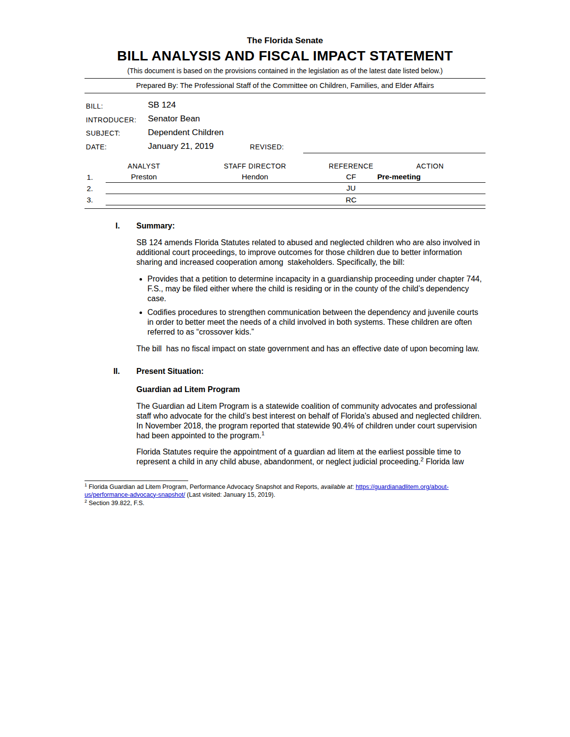The Florida Senate
BILL ANALYSIS AND FISCAL IMPACT STATEMENT
(This document is based on the provisions contained in the legislation as of the latest date listed below.)
Prepared By: The Professional Staff of the Committee on Children, Families, and Elder Affairs
| BILL: | SB 124 |
| INTRODUCER: | Senator Bean |
| SUBJECT: | Dependent Children |
| DATE: | January 21, 2019 | REVISED: | | | | |
| | ANALYST | STAFF DIRECTOR | REFERENCE | ACTION |
| --- | --- | --- | --- | --- |
| 1. | Preston | Hendon | CF | Pre-meeting |
| 2. | | | JU | |
| 3. | | | RC | |
I.
Summary:
SB 124 amends Florida Statutes related to abused and neglected children who are also involved in additional court proceedings, to improve outcomes for those children due to better information sharing and increased cooperation among stakeholders. Specifically, the bill:
Provides that a petition to determine incapacity in a guardianship proceeding under chapter 744, F.S., may be filed either where the child is residing or in the county of the child’s dependency case.
Codifies procedures to strengthen communication between the dependency and juvenile courts in order to better meet the needs of a child involved in both systems. These children are often referred to as “crossover kids.”
The bill has no fiscal impact on state government and has an effective date of upon becoming law.
II.
Present Situation:
Guardian ad Litem Program
The Guardian ad Litem Program is a statewide coalition of community advocates and professional staff who advocate for the child’s best interest on behalf of Florida's abused and neglected children. In November 2018, the program reported that statewide 90.4% of children under court supervision had been appointed to the program.1
Florida Statutes require the appointment of a guardian ad litem at the earliest possible time to represent a child in any child abuse, abandonment, or neglect judicial proceeding.2 Florida law
1 Florida Guardian ad Litem Program, Performance Advocacy Snapshot and Reports, available at: https://guardianadlitem.org/about-us/performance-advocacy-snapshot/ (Last visited: January 15, 2019).
2 Section 39.822, F.S.